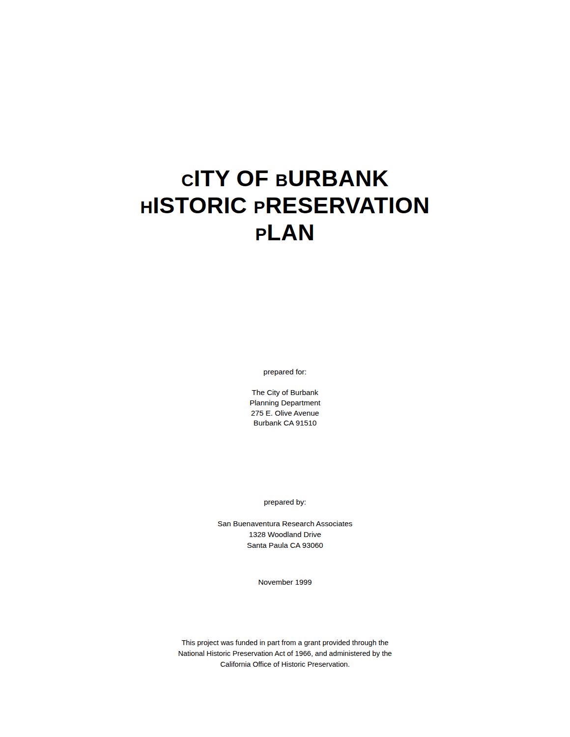CITY OF BURBANK
HISTORIC PRESERVATION PLAN
prepared for:
The City of Burbank
Planning Department
275 E. Olive Avenue
Burbank CA 91510
prepared by:
San Buenaventura Research Associates
1328 Woodland Drive
Santa Paula CA 93060
November 1999
This project was funded in part from a grant provided through the
National Historic Preservation Act of 1966, and administered by the
California Office of Historic Preservation.